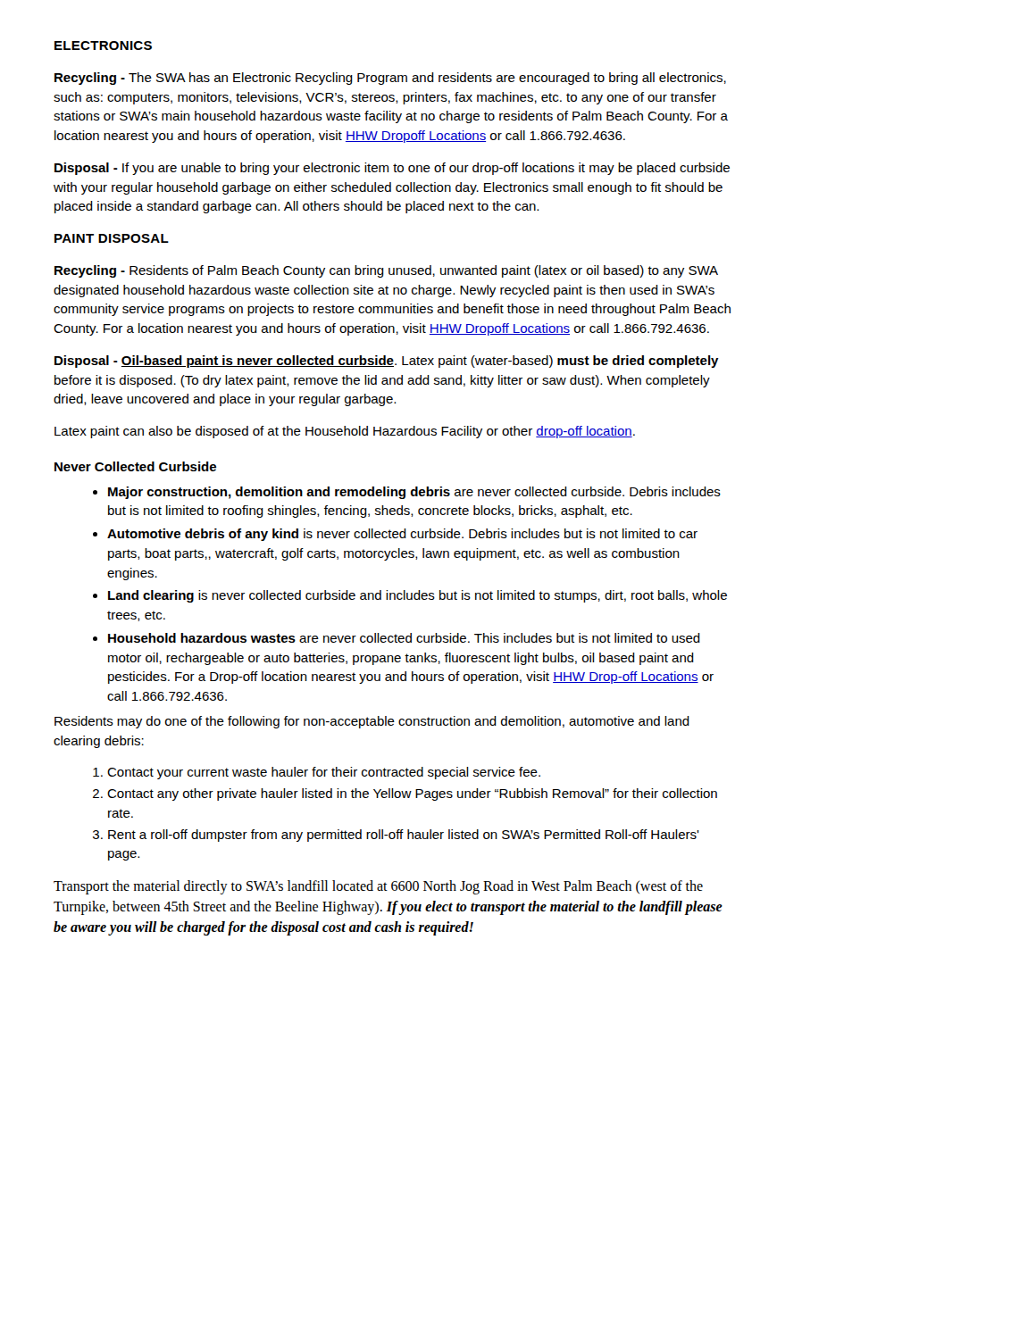ELECTRONICS
Recycling - The SWA has an Electronic Recycling Program and residents are encouraged to bring all electronics, such as: computers, monitors, televisions, VCR’s, stereos, printers, fax machines, etc. to any one of our transfer stations or SWA’s main household hazardous waste facility at no charge to residents of Palm Beach County. For a location nearest you and hours of operation, visit HHW Dropoff Locations or call 1.866.792.4636.
Disposal - If you are unable to bring your electronic item to one of our drop-off locations it may be placed curbside with your regular household garbage on either scheduled collection day. Electronics small enough to fit should be placed inside a standard garbage can. All others should be placed next to the can.
PAINT DISPOSAL
Recycling - Residents of Palm Beach County can bring unused, unwanted paint (latex or oil based) to any SWA designated household hazardous waste collection site at no charge. Newly recycled paint is then used in SWA’s community service programs on projects to restore communities and benefit those in need throughout Palm Beach County. For a location nearest you and hours of operation, visit HHW Dropoff Locations or call 1.866.792.4636.
Disposal - Oil-based paint is never collected curbside. Latex paint (water-based) must be dried completely before it is disposed. (To dry latex paint, remove the lid and add sand, kitty litter or saw dust). When completely dried, leave uncovered and place in your regular garbage.
Latex paint can also be disposed of at the Household Hazardous Facility or other drop-off location.
Never Collected Curbside
Major construction, demolition and remodeling debris are never collected curbside. Debris includes but is not limited to roofing shingles, fencing, sheds, concrete blocks, bricks, asphalt, etc.
Automotive debris of any kind is never collected curbside. Debris includes but is not limited to car parts, boat parts,, watercraft, golf carts, motorcycles, lawn equipment, etc. as well as combustion engines.
Land clearing is never collected curbside and includes but is not limited to stumps, dirt, root balls, whole trees, etc.
Household hazardous wastes are never collected curbside. This includes but is not limited to used motor oil, rechargeable or auto batteries, propane tanks, fluorescent light bulbs, oil based paint and pesticides. For a Drop-off location nearest you and hours of operation, visit HHW Drop-off Locations or call 1.866.792.4636.
Residents may do one of the following for non-acceptable construction and demolition, automotive and land clearing debris:
Contact your current waste hauler for their contracted special service fee.
Contact any other private hauler listed in the Yellow Pages under “Rubbish Removal” for their collection rate.
Rent a roll-off dumpster from any permitted roll-off hauler listed on SWA’s Permitted Roll-off Haulers' page.
Transport the material directly to SWA’s landfill located at 6600 North Jog Road in West Palm Beach (west of the Turnpike, between 45th Street and the Beeline Highway). If you elect to transport the material to the landfill please be aware you will be charged for the disposal cost and cash is required!